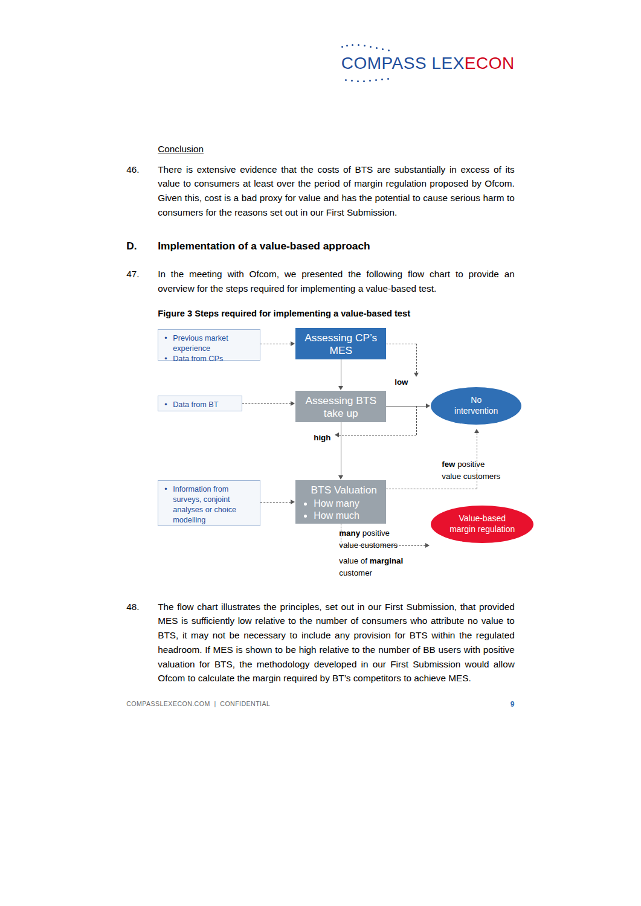COMPASS LEX ECON
Conclusion
46.
There is extensive evidence that the costs of BTS are substantially in excess of its value to consumers at least over the period of margin regulation proposed by Ofcom. Given this, cost is a bad proxy for value and has the potential to cause serious harm to consumers for the reasons set out in our First Submission.
D. Implementation of a value-based approach
47.
In the meeting with Ofcom, we presented the following flow chart to provide an overview for the steps required for implementing a value-based test.
Figure 3 Steps required for implementing a value-based test
Previous market experience
Data from CPs
Data from BT
Information from surveys, conjoint analyses or choice modelling
Assessing CP’s MES
Assessing BTS take up
BTS Valuation
How many
How much
No
intervention
Value-based
margin regulation
low
high
few positive
value customers
many positive
value customers
value of marginal
customer
48.
The flow chart illustrates the principles, set out in our First Submission, that provided MES is sufficiently low relative to the number of consumers who attribute no value to BTS, it may not be necessary to include any provision for BTS within the regulated headroom. If MES is shown to be high relative to the number of BB users with positive valuation for BTS, the methodology developed in our First Submission would allow Ofcom to calculate the margin required by BT’s competitors to achieve MES.
COMPASSLEXECON.COM | CONFIDENTIAL
9